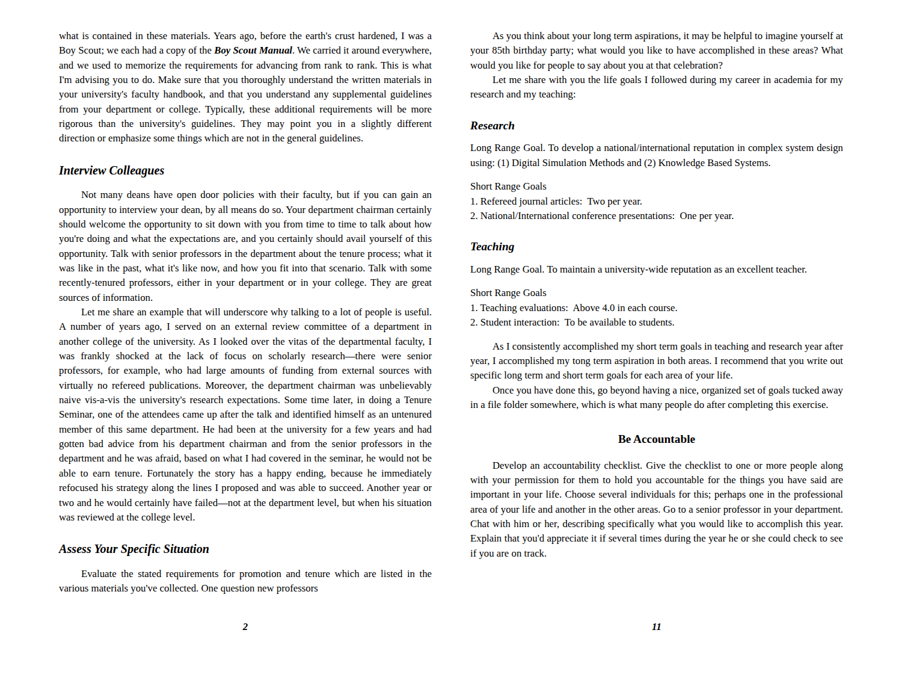what is contained in these materials. Years ago, before the earth's crust hardened, I was a Boy Scout; we each had a copy of the Boy Scout Manual. We carried it around everywhere, and we used to memorize the requirements for advancing from rank to rank. This is what I'm advising you to do. Make sure that you thoroughly understand the written materials in your university's faculty handbook, and that you understand any supplemental guidelines from your department or college. Typically, these additional requirements will be more rigorous than the university's guidelines. They may point you in a slightly different direction or emphasize some things which are not in the general guidelines.
Interview Colleagues
Not many deans have open door policies with their faculty, but if you can gain an opportunity to interview your dean, by all means do so. Your department chairman certainly should welcome the opportunity to sit down with you from time to time to talk about how you're doing and what the expectations are, and you certainly should avail yourself of this opportunity. Talk with senior professors in the department about the tenure process; what it was like in the past, what it's like now, and how you fit into that scenario. Talk with some recently-tenured professors, either in your department or in your college. They are great sources of information.
Let me share an example that will underscore why talking to a lot of people is useful. A number of years ago, I served on an external review committee of a department in another college of the university. As I looked over the vitas of the departmental faculty, I was frankly shocked at the lack of focus on scholarly research—there were senior professors, for example, who had large amounts of funding from external sources with virtually no refereed publications. Moreover, the department chairman was unbelievably naive vis-a-vis the university's research expectations. Some time later, in doing a Tenure Seminar, one of the attendees came up after the talk and identified himself as an untenured member of this same department. He had been at the university for a few years and had gotten bad advice from his department chairman and from the senior professors in the department and he was afraid, based on what I had covered in the seminar, he would not be able to earn tenure. Fortunately the story has a happy ending, because he immediately refocused his strategy along the lines I proposed and was able to succeed. Another year or two and he would certainly have failed—not at the department level, but when his situation was reviewed at the college level.
Assess Your Specific Situation
Evaluate the stated requirements for promotion and tenure which are listed in the various materials you've collected. One question new professors
2
As you think about your long term aspirations, it may be helpful to imagine yourself at your 85th birthday party; what would you like to have accomplished in these areas? What would you like for people to say about you at that celebration?
Let me share with you the life goals I followed during my career in academia for my research and my teaching:
Research
Long Range Goal. To develop a national/international reputation in complex system design using: (1) Digital Simulation Methods and (2) Knowledge Based Systems.
Short Range Goals
1. Refereed journal articles: Two per year.
2. National/International conference presentations: One per year.
Teaching
Long Range Goal. To maintain a university-wide reputation as an excellent teacher.
Short Range Goals
1. Teaching evaluations: Above 4.0 in each course.
2. Student interaction: To be available to students.
As I consistently accomplished my short term goals in teaching and research year after year, I accomplished my tong term aspiration in both areas. I recommend that you write out specific long term and short term goals for each area of your life.
Once you have done this, go beyond having a nice, organized set of goals tucked away in a file folder somewhere, which is what many people do after completing this exercise.
Be Accountable
Develop an accountability checklist. Give the checklist to one or more people along with your permission for them to hold you accountable for the things you have said are important in your life. Choose several individuals for this; perhaps one in the professional area of your life and another in the other areas. Go to a senior professor in your department. Chat with him or her, describing specifically what you would like to accomplish this year. Explain that you'd appreciate it if several times during the year he or she could check to see if you are on track.
11